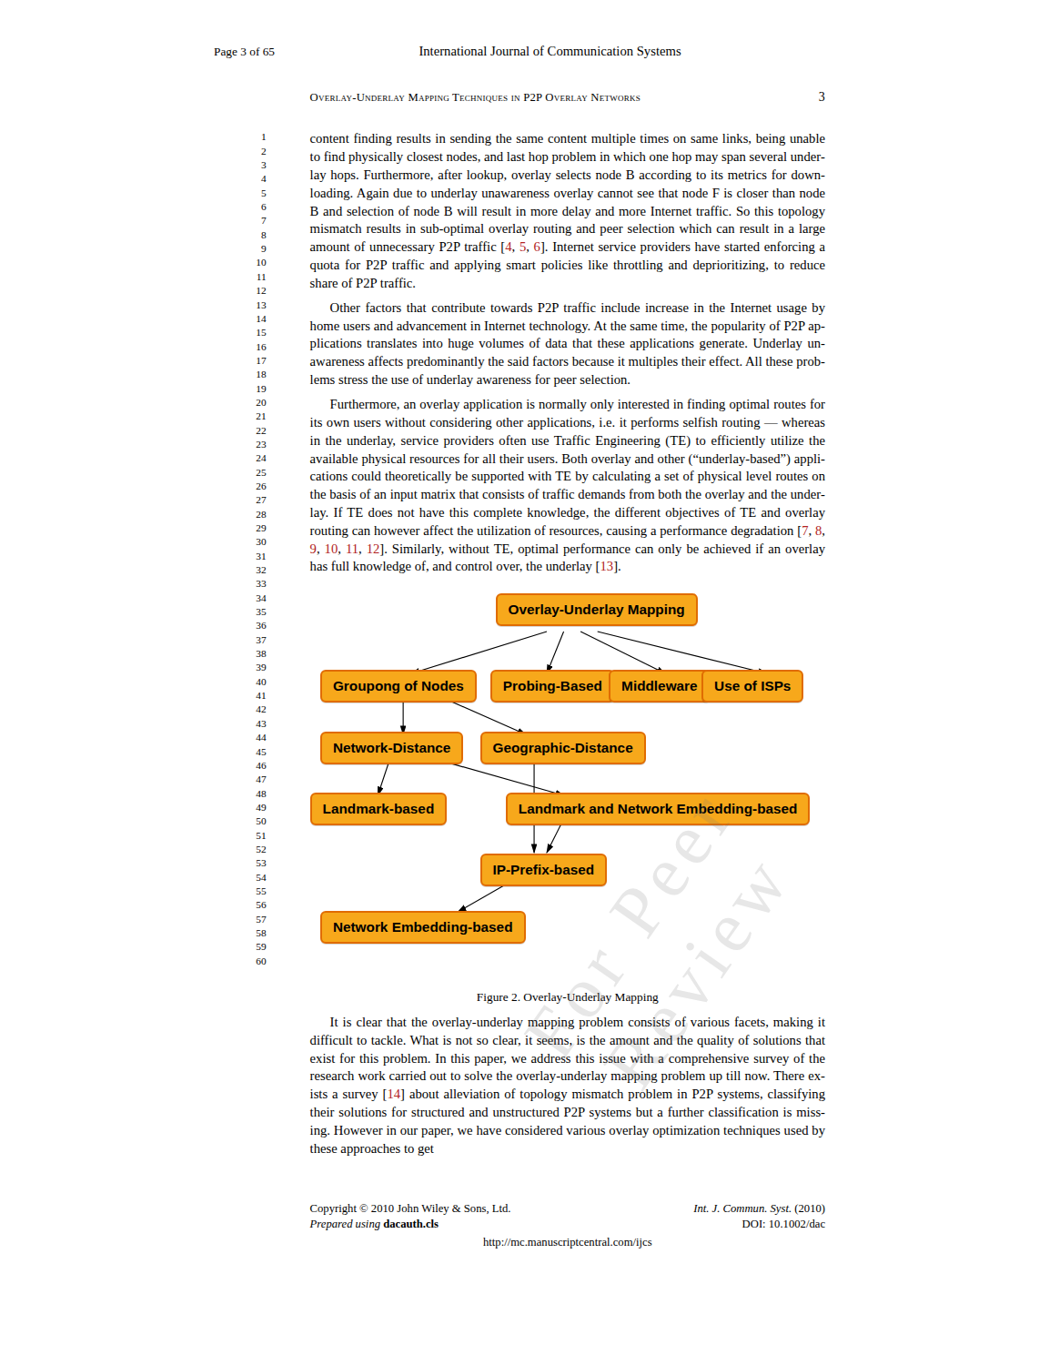Page 3 of 65
International Journal of Communication Systems
Overlay-Underlay Mapping Techniques in P2P Overlay Networks
3
12345678910 11121314151617181920 21222324252627282930 31323334353637383940 41424344454647484950 51525354555657585960
content finding results in sending the same content multiple times on same links, being unable to find physically closest nodes, and last hop problem in which one hop may span several underlay hops. Furthermore, after lookup, overlay selects node B according to its metrics for downloading. Again due to underlay unawareness overlay cannot see that node F is closer than node B and selection of node B will result in more delay and more Internet traffic. So this topology mismatch results in sub-optimal overlay routing and peer selection which can result in a large amount of unnecessary P2P traffic [4, 5, 6]. Internet service providers have started enforcing a quota for P2P traffic and applying smart policies like throttling and deprioritizing, to reduce share of P2P traffic.
Other factors that contribute towards P2P traffic include increase in the Internet usage by home users and advancement in Internet technology. At the same time, the popularity of P2P applications translates into huge volumes of data that these applications generate. Underlay unawareness affects predominantly the said factors because it multiples their effect. All these problems stress the use of underlay awareness for peer selection.
Furthermore, an overlay application is normally only interested in finding optimal routes for its own users without considering other applications, i.e. it performs selfish routing — whereas in the underlay, service providers often use Traffic Engineering (TE) to efficiently utilize the available physical resources for all their users. Both overlay and other (“underlay-based”) applications could theoretically be supported with TE by calculating a set of physical level routes on the basis of an input matrix that consists of traffic demands from both the overlay and the underlay. If TE does not have this complete knowledge, the different objectives of TE and overlay routing can however affect the utilization of resources, causing a performance degradation [7, 8, 9, 10, 11, 12]. Similarly, without TE, optimal performance can only be achieved if an overlay has full knowledge of, and control over, the underlay [13].
For Peer Review
Overlay-Underlay Mapping
Groupong of Nodes
Probing-Based
Middleware
Use of ISPs
Network-Distance
Geographic-Distance
Landmark-based
Landmark and Network Embedding-based
IP-Prefix-based
Network Embedding-based
Figure 2. Overlay-Underlay Mapping
It is clear that the overlay-underlay mapping problem consists of various facets, making it difficult to tackle. What is not so clear, it seems, is the amount and the quality of solutions that exist for this problem. In this paper, we address this issue with a comprehensive survey of the research work carried out to solve the overlay-underlay mapping problem up till now. There exists a survey [14] about alleviation of topology mismatch problem in P2P systems, classifying their solutions for structured and unstructured P2P systems but a further classification is missing. However in our paper, we have considered various overlay optimization techniques used by these approaches to get
Copyright © 2010 John Wiley & Sons, Ltd.
Prepared using dacauth.cls
Int. J. Commun. Syst. (2010)
DOI: 10.1002/dac
http://mc.manuscriptcentral.com/ijcs